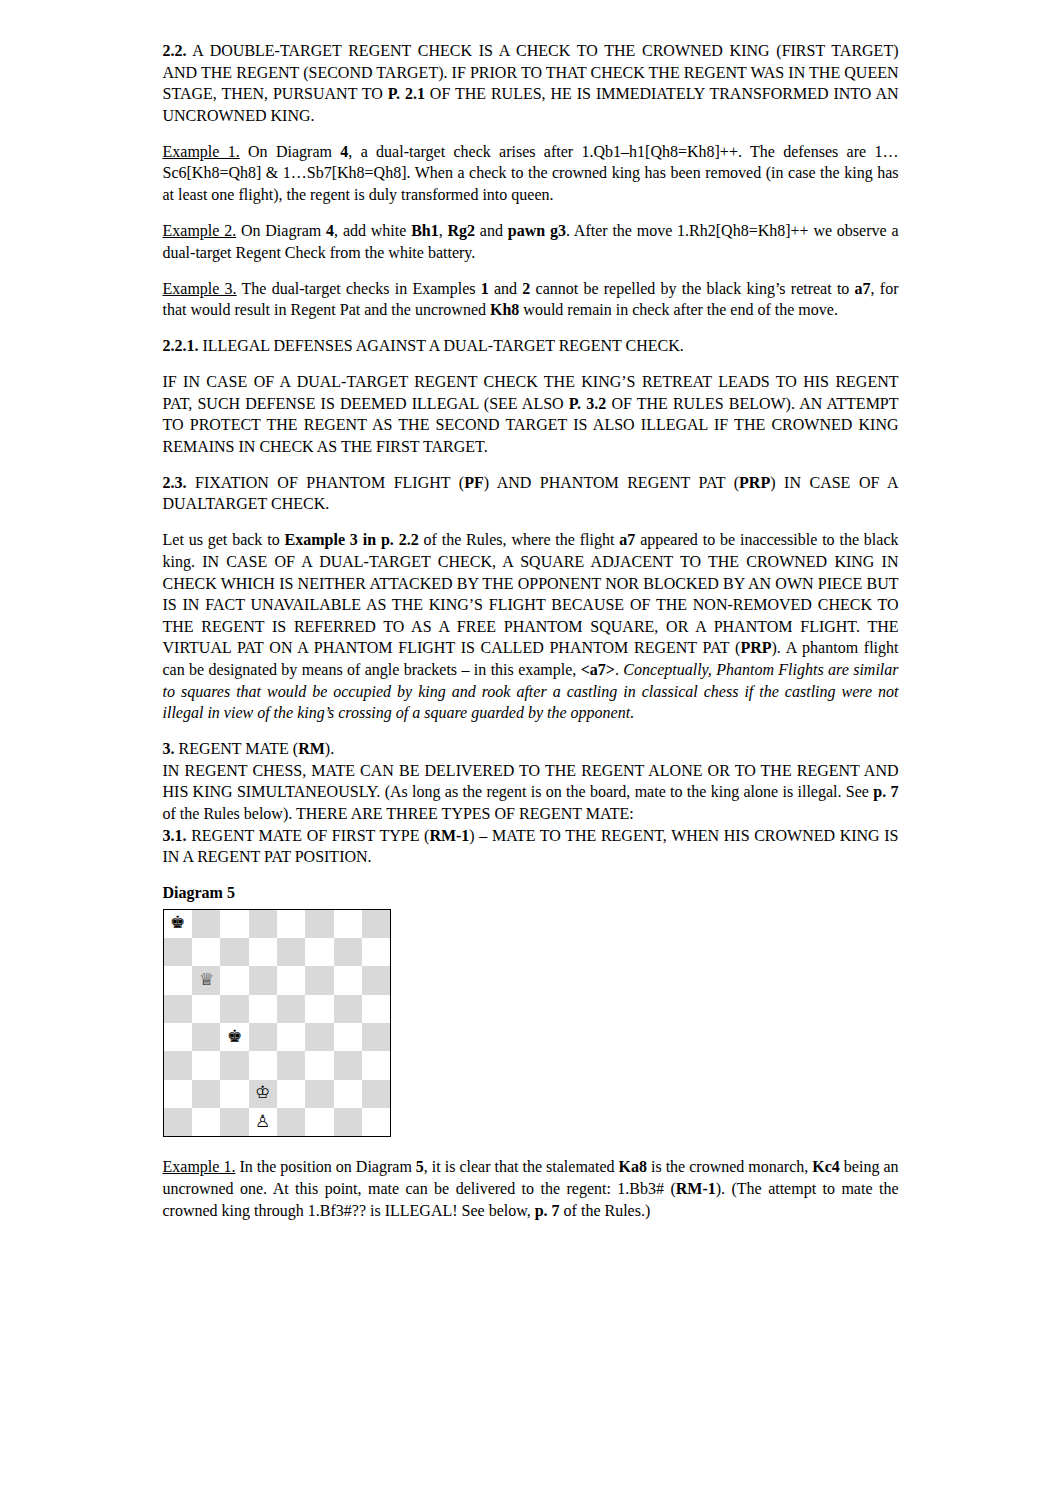2.2. A double-target regent check is a check to the crowned king (first target) and the regent (second target). If prior to that check the regent was in the queen stage, then, pursuant to P. 2.1 of the rules, he is immediately transformed into an uncrowned king.
Example 1. On Diagram 4, a dual-target check arises after 1.Qb1–h1[Qh8=Kh8]++. The defenses are 1…Sc6[Kh8=Qh8] & 1…Sb7[Kh8=Qh8]. When a check to the crowned king has been removed (in case the king has at least one flight), the regent is duly transformed into queen.
Example 2. On Diagram 4, add white Bh1, Rg2 and pawn g3. After the move 1.Rh2[Qh8=Kh8]++ we observe a dual-target Regent Check from the white battery.
Example 3. The dual-target checks in Examples 1 and 2 cannot be repelled by the black king’s retreat to a7, for that would result in Regent Pat and the uncrowned Kh8 would remain in check after the end of the move.
2.2.1. Illegal defenses against a dual-target regent check.
If in case of a dual-target regent check the king’s retreat leads to his regent pat, such defense is deemed illegal (see also P. 3.2 of the rules below). An attempt to protect the regent as the second target is also illegal if the crowned king remains in check as the first target.
2.3. Fixation of phantom flight (PF) and phantom regent pat (PRP) in case of a dualtarget check.
Let us get back to Example 3 in p. 2.2 of the Rules, where the flight a7 appeared to be inaccessible to the black king. In case of a dual-target check, a square adjacent to the crowned king in check which is neither attacked by the opponent nor blocked by an own piece but is in fact unavailable as the king’s flight because of the non-removed check to the regent is referred to as a free phantom square, or a phantom flight. The virtual pat on a phantom flight is called phantom regent pat (PRP). A phantom flight can be designated by means of angle brackets – in this example, <a7>. Conceptually, Phantom Flights are similar to squares that would be occupied by king and rook after a castling in classical chess if the castling were not illegal in view of the king’s crossing of a square guarded by the opponent.
3. REGENT MATE (RM).
In regent chess, mate can be delivered to the regent alone or to the regent and his king simultaneously. (As long as the regent is on the board, mate to the king alone is illegal. See p. 7 of the Rules below). There are three types of regent mate:
3.1. Regent mate of first type (RM-1) – mate to the regent, when his crowned king is in a regent pat position.
Diagram 5
| ♚ | | | | | | | |
| | ♕ | | | | | | |
| | | ♚ | | | | | |
| | | | ♔ | | | | |
| | | | ♙ | | | | |
Example 1. In the position on Diagram 5, it is clear that the stalemated Ka8 is the crowned monarch, Kc4 being an uncrowned one. At this point, mate can be delivered to the regent: 1.Bb3# (RM-1). (The attempt to mate the crowned king through 1.Bf3#?? is ILLEGAL! See below, p. 7 of the Rules.)